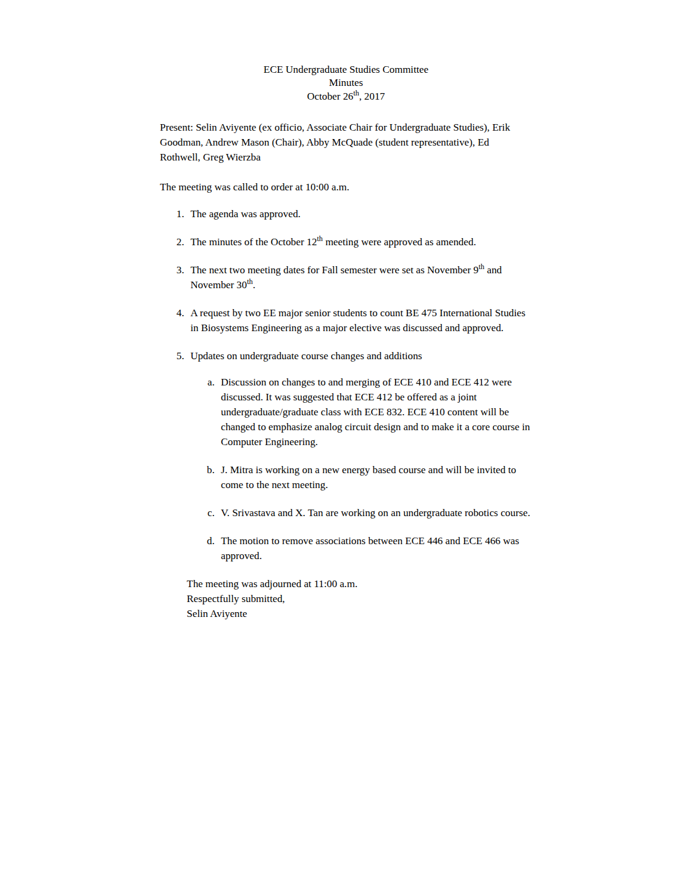ECE Undergraduate Studies Committee
Minutes
October 26th, 2017
Present: Selin Aviyente (ex officio, Associate Chair for Undergraduate Studies), Erik Goodman, Andrew Mason (Chair), Abby McQuade (student representative), Ed Rothwell, Greg Wierzba
The meeting was called to order at 10:00 a.m.
The agenda was approved.
The minutes of the October 12th meeting were approved as amended.
The next two meeting dates for Fall semester were set as November 9th and November 30th.
A request by two EE major senior students to count BE 475 International Studies in Biosystems Engineering as a major elective was discussed and approved.
Updates on undergraduate course changes and additions
Discussion on changes to and merging of ECE 410 and ECE 412 were discussed. It was suggested that ECE 412 be offered as a joint undergraduate/graduate class with ECE 832. ECE 410 content will be changed to emphasize analog circuit design and to make it a core course in Computer Engineering.
J. Mitra is working on a new energy based course and will be invited to come to the next meeting.
V. Srivastava and X. Tan are working on an undergraduate robotics course.
The motion to remove associations between ECE 446 and ECE 466 was approved.
The meeting was adjourned at 11:00 a.m.
Respectfully submitted,
Selin Aviyente